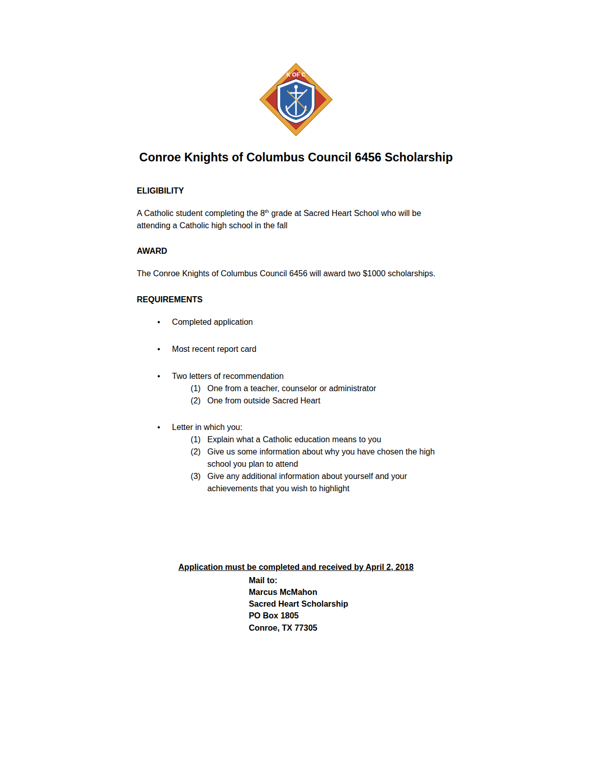K OF C
Conroe Knights of Columbus Council 6456 Scholarship
ELIGIBILITY
A Catholic student completing the 8th grade at Sacred Heart School who will be attending a Catholic high school in the fall
AWARD
The Conroe Knights of Columbus Council 6456 will award two $1000 scholarships.
REQUIREMENTS
Completed application
Most recent report card
Two letters of recommendation
One from a teacher, counselor or administrator
One from outside Sacred Heart
Letter in which you:
Explain what a Catholic education means to you
Give us some information about why you have chosen the high school you plan to attend
Give any additional information about yourself and your achievements that you wish to highlight
Application must be completed and received by April 2, 2018
Mail to:
Marcus McMahon
Sacred Heart Scholarship
PO Box 1805
Conroe, TX 77305